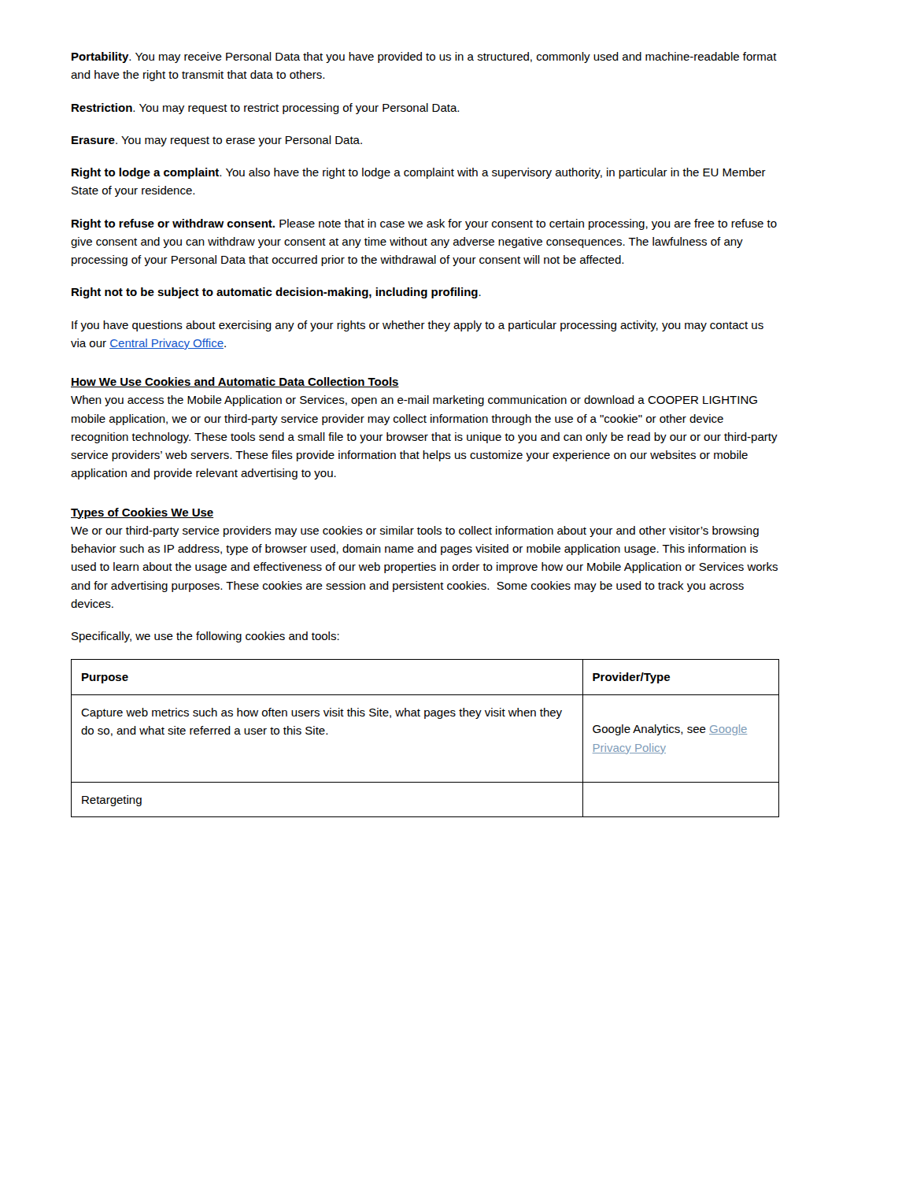Portability. You may receive Personal Data that you have provided to us in a structured, commonly used and machine-readable format and have the right to transmit that data to others.
Restriction. You may request to restrict processing of your Personal Data.
Erasure. You may request to erase your Personal Data.
Right to lodge a complaint. You also have the right to lodge a complaint with a supervisory authority, in particular in the EU Member State of your residence.
Right to refuse or withdraw consent. Please note that in case we ask for your consent to certain processing, you are free to refuse to give consent and you can withdraw your consent at any time without any adverse negative consequences. The lawfulness of any processing of your Personal Data that occurred prior to the withdrawal of your consent will not be affected.
Right not to be subject to automatic decision-making, including profiling.
If you have questions about exercising any of your rights or whether they apply to a particular processing activity, you may contact us via our Central Privacy Office.
How We Use Cookies and Automatic Data Collection Tools
When you access the Mobile Application or Services, open an e-mail marketing communication or download a COOPER LIGHTING mobile application, we or our third-party service provider may collect information through the use of a "cookie" or other device recognition technology. These tools send a small file to your browser that is unique to you and can only be read by our or our third-party service providers’ web servers. These files provide information that helps us customize your experience on our websites or mobile application and provide relevant advertising to you.
Types of Cookies We Use
We or our third-party service providers may use cookies or similar tools to collect information about your and other visitor’s browsing behavior such as IP address, type of browser used, domain name and pages visited or mobile application usage. This information is used to learn about the usage and effectiveness of our web properties in order to improve how our Mobile Application or Services works and for advertising purposes. These cookies are session and persistent cookies. Some cookies may be used to track you across devices.
Specifically, we use the following cookies and tools:
| Purpose | Provider/Type |
| --- | --- |
| Capture web metrics such as how often users visit this Site, what pages they visit when they do so, and what site referred a user to this Site. | Google Analytics, see Google Privacy Policy |
| Retargeting | |